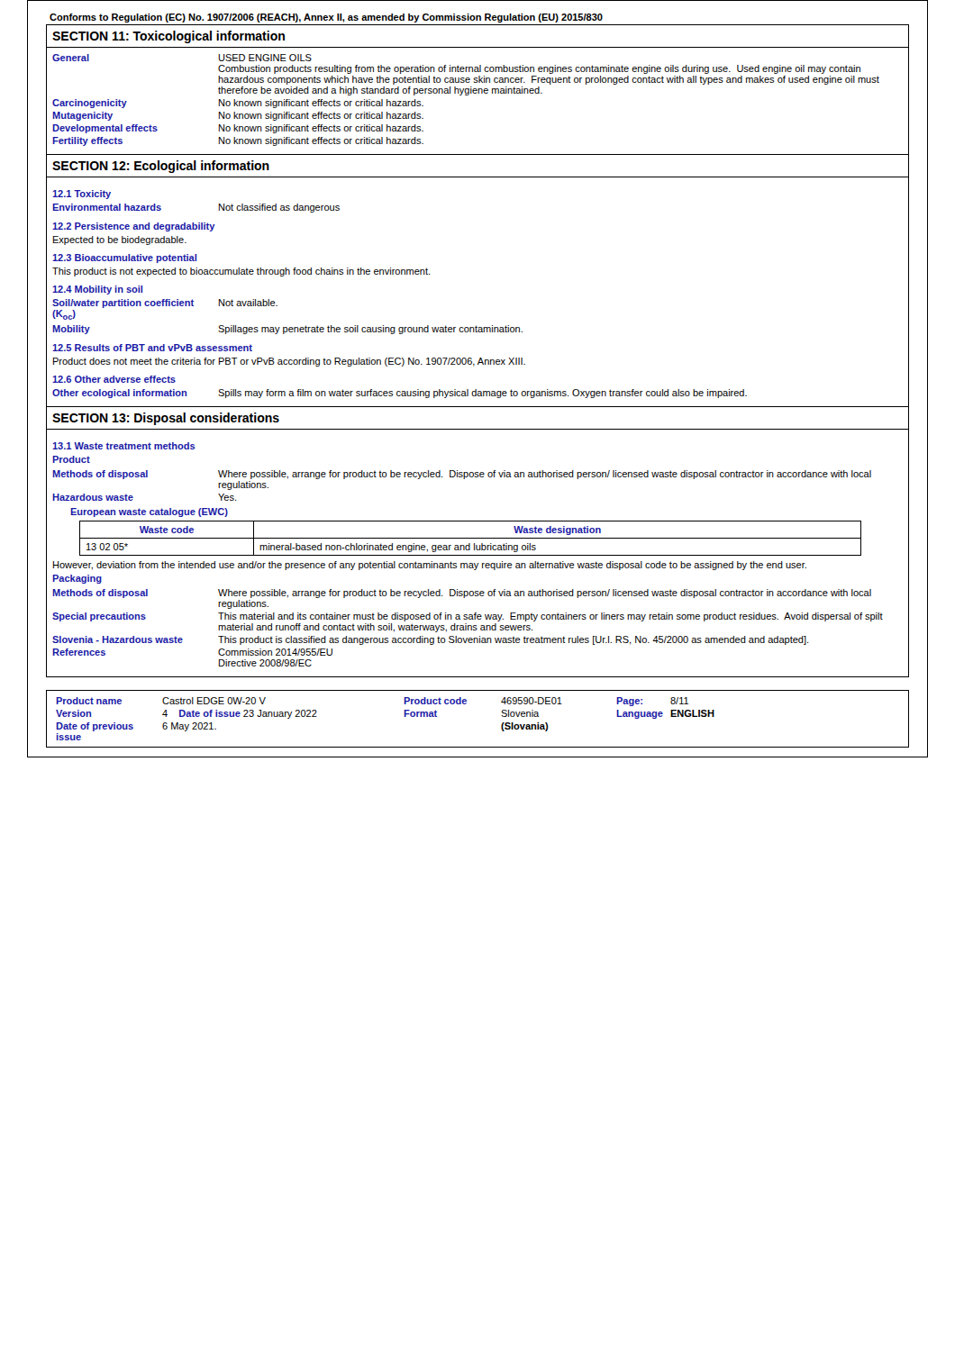Conforms to Regulation (EC) No. 1907/2006 (REACH), Annex II, as amended by Commission Regulation (EU) 2015/830
SECTION 11: Toxicological information
| General | USED ENGINE OILS Combustion products resulting from the operation of internal combustion engines contaminate engine oils during use. Used engine oil may contain hazardous components which have the potential to cause skin cancer. Frequent or prolonged contact with all types and makes of used engine oil must therefore be avoided and a high standard of personal hygiene maintained. |
| Carcinogenicity | No known significant effects or critical hazards. |
| Mutagenicity | No known significant effects or critical hazards. |
| Developmental effects | No known significant effects or critical hazards. |
| Fertility effects | No known significant effects or critical hazards. |
SECTION 12: Ecological information
12.1 Toxicity
| Environmental hazards | Not classified as dangerous |
12.2 Persistence and degradability
Expected to be biodegradable.
12.3 Bioaccumulative potential
This product is not expected to bioaccumulate through food chains in the environment.
12.4 Mobility in soil
| Soil/water partition coefficient (K oc ) | Not available. |
| Mobility | Spillages may penetrate the soil causing ground water contamination. |
12.5 Results of PBT and vPvB assessment
Product does not meet the criteria for PBT or vPvB according to Regulation (EC) No. 1907/2006, Annex XIII.
12.6 Other adverse effects
| Other ecological information | Spills may form a film on water surfaces causing physical damage to organisms. Oxygen transfer could also be impaired. |
SECTION 13: Disposal considerations
13.1 Waste treatment methods
Product
| Methods of disposal | Where possible, arrange for product to be recycled. Dispose of via an authorised person/ licensed waste disposal contractor in accordance with local regulations. |
| Hazardous waste | Yes. |
European waste catalogue (EWC)
| Waste code | Waste designation |
| --- | --- |
| 13 02 05* | mineral-based non-chlorinated engine, gear and lubricating oils |
However, deviation from the intended use and/or the presence of any potential contaminants may require an alternative waste disposal code to be assigned by the end user.
Packaging
| Methods of disposal | Where possible, arrange for product to be recycled. Dispose of via an authorised person/ licensed waste disposal contractor in accordance with local regulations. |
| Special precautions | This material and its container must be disposed of in a safe way. Empty containers or liners may retain some product residues. Avoid dispersal of spilt material and runoff and contact with soil, waterways, drains and sewers. |
| Slovenia - Hazardous waste | This product is classified as dangerous according to Slovenian waste treatment rules [Ur.l. RS, No. 45/2000 as amended and adapted]. |
| References | Commission 2014/955/EU Directive 2008/98/EC |
| Product name | Castrol EDGE 0W-20 V | Product code | 469590-DE01 | Page: | 8/11 |
| Version | 4 Date of issue 23 January 2022 | Format | Slovenia | Language | ENGLISH |
| Date of previous issue | 6 May 2021. | | (Slovania) | | |